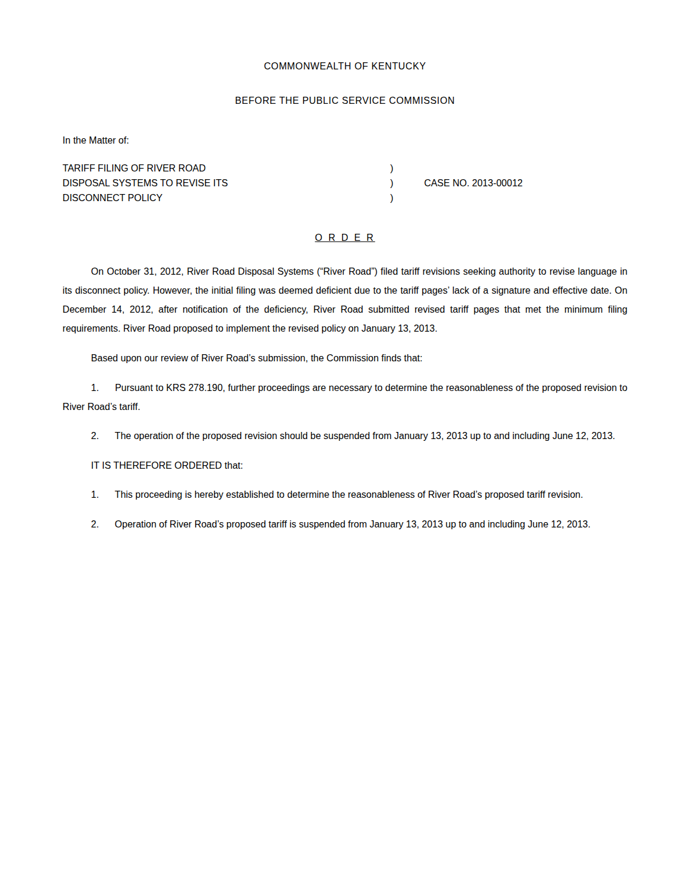COMMONWEALTH OF KENTUCKY
BEFORE THE PUBLIC SERVICE COMMISSION
In the Matter of:
| TARIFF FILING OF RIVER ROAD DISPOSAL SYSTEMS TO REVISE ITS DISCONNECT POLICY | ) ) ) | CASE NO. 2013-00012 |
O R D E R
On October 31, 2012, River Road Disposal Systems (“River Road”) filed tariff revisions seeking authority to revise language in its disconnect policy. However, the initial filing was deemed deficient due to the tariff pages’ lack of a signature and effective date. On December 14, 2012, after notification of the deficiency, River Road submitted revised tariff pages that met the minimum filing requirements. River Road proposed to implement the revised policy on January 13, 2013.
Based upon our review of River Road’s submission, the Commission finds that:
1. Pursuant to KRS 278.190, further proceedings are necessary to determine the reasonableness of the proposed revision to River Road’s tariff.
2. The operation of the proposed revision should be suspended from January 13, 2013 up to and including June 12, 2013.
IT IS THEREFORE ORDERED that:
1. This proceeding is hereby established to determine the reasonableness of River Road’s proposed tariff revision.
2. Operation of River Road’s proposed tariff is suspended from January 13, 2013 up to and including June 12, 2013.